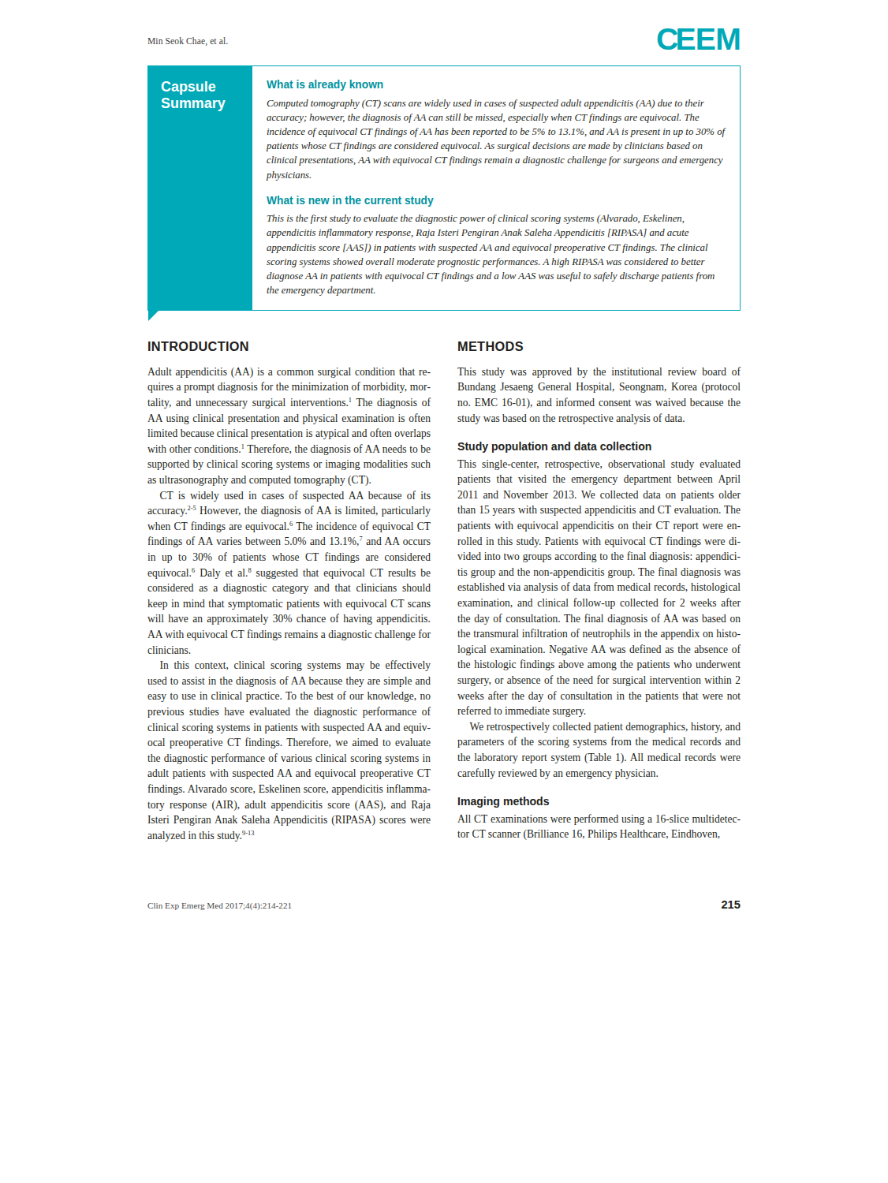Min Seok Chae, et al.
CEEM
Capsule
Summary
What is already known
Computed tomography (CT) scans are widely used in cases of suspected adult appendicitis (AA) due to their accuracy; however, the diagnosis of AA can still be missed, especially when CT findings are equivocal. The incidence of equivocal CT findings of AA has been reported to be 5% to 13.1%, and AA is present in up to 30% of patients whose CT findings are considered equivocal. As surgical decisions are made by clinicians based on clinical presentations, AA with equivocal CT findings remain a diagnostic challenge for surgeons and emergency physicians.
What is new in the current study
This is the first study to evaluate the diagnostic power of clinical scoring systems (Alvarado, Eskelinen, appendicitis inflammatory response, Raja Isteri Pengiran Anak Saleha Appendicitis [RIPASA] and acute appendicitis score [AAS]) in patients with suspected AA and equivocal preoperative CT findings. The clinical scoring systems showed overall moderate prognostic performances. A high RIPASA was considered to better diagnose AA in patients with equivocal CT findings and a low AAS was useful to safely discharge patients from the emergency department.
INTRODUCTION
Adult appendicitis (AA) is a common surgical condition that requires a prompt diagnosis for the minimization of morbidity, mortality, and unnecessary surgical interventions.1 The diagnosis of AA using clinical presentation and physical examination is often limited because clinical presentation is atypical and often overlaps with other conditions.1 Therefore, the diagnosis of AA needs to be supported by clinical scoring systems or imaging modalities such as ultrasonography and computed tomography (CT).
CT is widely used in cases of suspected AA because of its accuracy.2-5 However, the diagnosis of AA is limited, particularly when CT findings are equivocal.6 The incidence of equivocal CT findings of AA varies between 5.0% and 13.1%,7 and AA occurs in up to 30% of patients whose CT findings are considered equivocal.6 Daly et al.8 suggested that equivocal CT results be considered as a diagnostic category and that clinicians should keep in mind that symptomatic patients with equivocal CT scans will have an approximately 30% chance of having appendicitis. AA with equivocal CT findings remains a diagnostic challenge for clinicians.
In this context, clinical scoring systems may be effectively used to assist in the diagnosis of AA because they are simple and easy to use in clinical practice. To the best of our knowledge, no previous studies have evaluated the diagnostic performance of clinical scoring systems in patients with suspected AA and equivocal preoperative CT findings. Therefore, we aimed to evaluate the diagnostic performance of various clinical scoring systems in adult patients with suspected AA and equivocal preoperative CT findings. Alvarado score, Eskelinen score, appendicitis inflammatory response (AIR), adult appendicitis score (AAS), and Raja Isteri Pengiran Anak Saleha Appendicitis (RIPASA) scores were analyzed in this study.9-13
METHODS
This study was approved by the institutional review board of Bundang Jesaeng General Hospital, Seongnam, Korea (protocol no. EMC 16-01), and informed consent was waived because the study was based on the retrospective analysis of data.
Study population and data collection
This single-center, retrospective, observational study evaluated patients that visited the emergency department between April 2011 and November 2013. We collected data on patients older than 15 years with suspected appendicitis and CT evaluation. The patients with equivocal appendicitis on their CT report were enrolled in this study. Patients with equivocal CT findings were divided into two groups according to the final diagnosis: appendicitis group and the non-appendicitis group. The final diagnosis was established via analysis of data from medical records, histological examination, and clinical follow-up collected for 2 weeks after the day of consultation. The final diagnosis of AA was based on the transmural infiltration of neutrophils in the appendix on histological examination. Negative AA was defined as the absence of the histologic findings above among the patients who underwent surgery, or absence of the need for surgical intervention within 2 weeks after the day of consultation in the patients that were not referred to immediate surgery.
We retrospectively collected patient demographics, history, and parameters of the scoring systems from the medical records and the laboratory report system (Table 1). All medical records were carefully reviewed by an emergency physician.
Imaging methods
All CT examinations were performed using a 16-slice multidetector CT scanner (Brilliance 16, Philips Healthcare, Eindhoven,
Clin Exp Emerg Med 2017;4(4):214-221
215